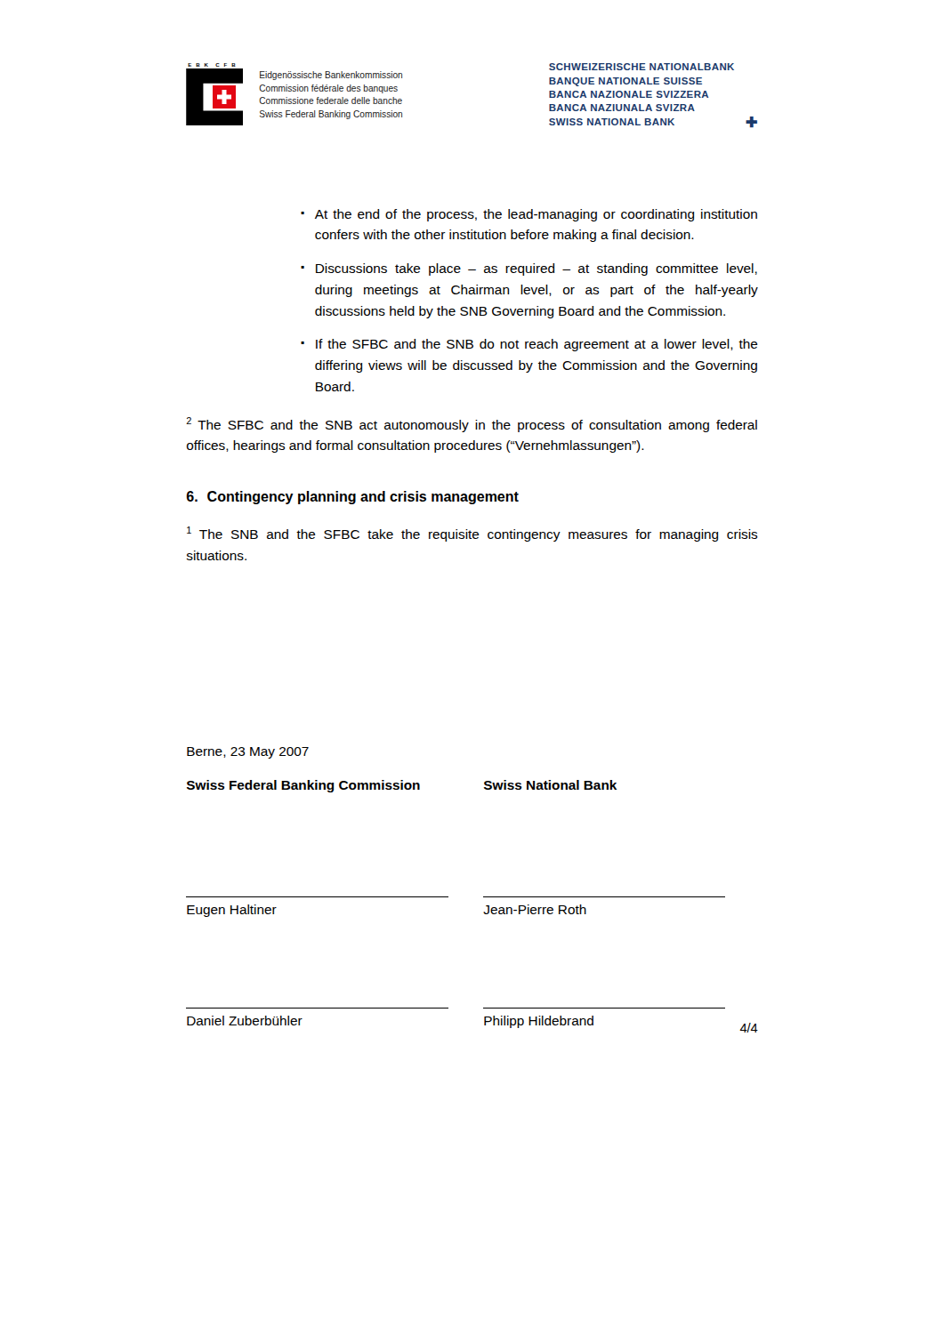E B K C F B
Eidgenössische Bankenkommission
Commission fédérale des banques
Commissione federale delle banche
Swiss Federal Banking Commission
SCHWEIZERISCHE NATIONALBANK
BANQUE NATIONALE SUISSE
BANCA NAZIONALE SVIZZERA
BANCA NAZIUNALA SVIZRA
SWISS NATIONAL BANK ✚
At the end of the process, the lead-managing or coordinating institution confers with the other institution before making a final decision.
Discussions take place – as required – at standing committee level, during meetings at Chairman level, or as part of the half-yearly discussions held by the SNB Governing Board and the Commission.
If the SFBC and the SNB do not reach agreement at a lower level, the differing views will be discussed by the Commission and the Governing Board.
2 The SFBC and the SNB act autonomously in the process of consultation among federal offices, hearings and formal consultation procedures (“Vernehmlassungen”).
6. Contingency planning and crisis management
1 The SNB and the SFBC take the requisite contingency measures for managing crisis situations.
Berne, 23 May 2007
| Swiss Federal Banking Commission | Swiss National Bank |
| Eugen Haltiner | Jean-Pierre Roth |
| Daniel Zuberbühler | Philipp Hildebrand |
4/4